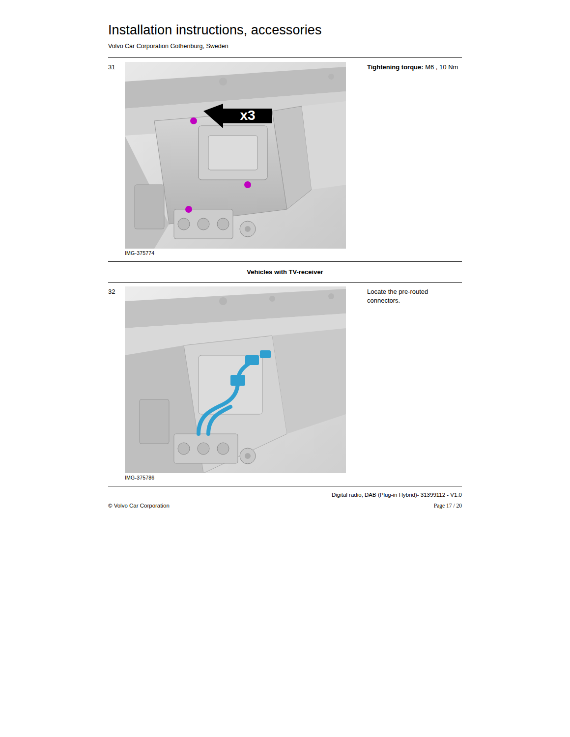Installation instructions, accessories
Volvo Car Corporation Gothenburg, Sweden
| 31 | IMG-375774 | Tightening torque: M6 , 10 Nm |
Vehicles with TV-receiver
| 32 | IMG-375786 | Locate the pre-routed connectors. |
© Volvo Car Corporation
Digital radio, DAB (Plug-in Hybrid)- 31399112 - V1.0
Page 17 / 20